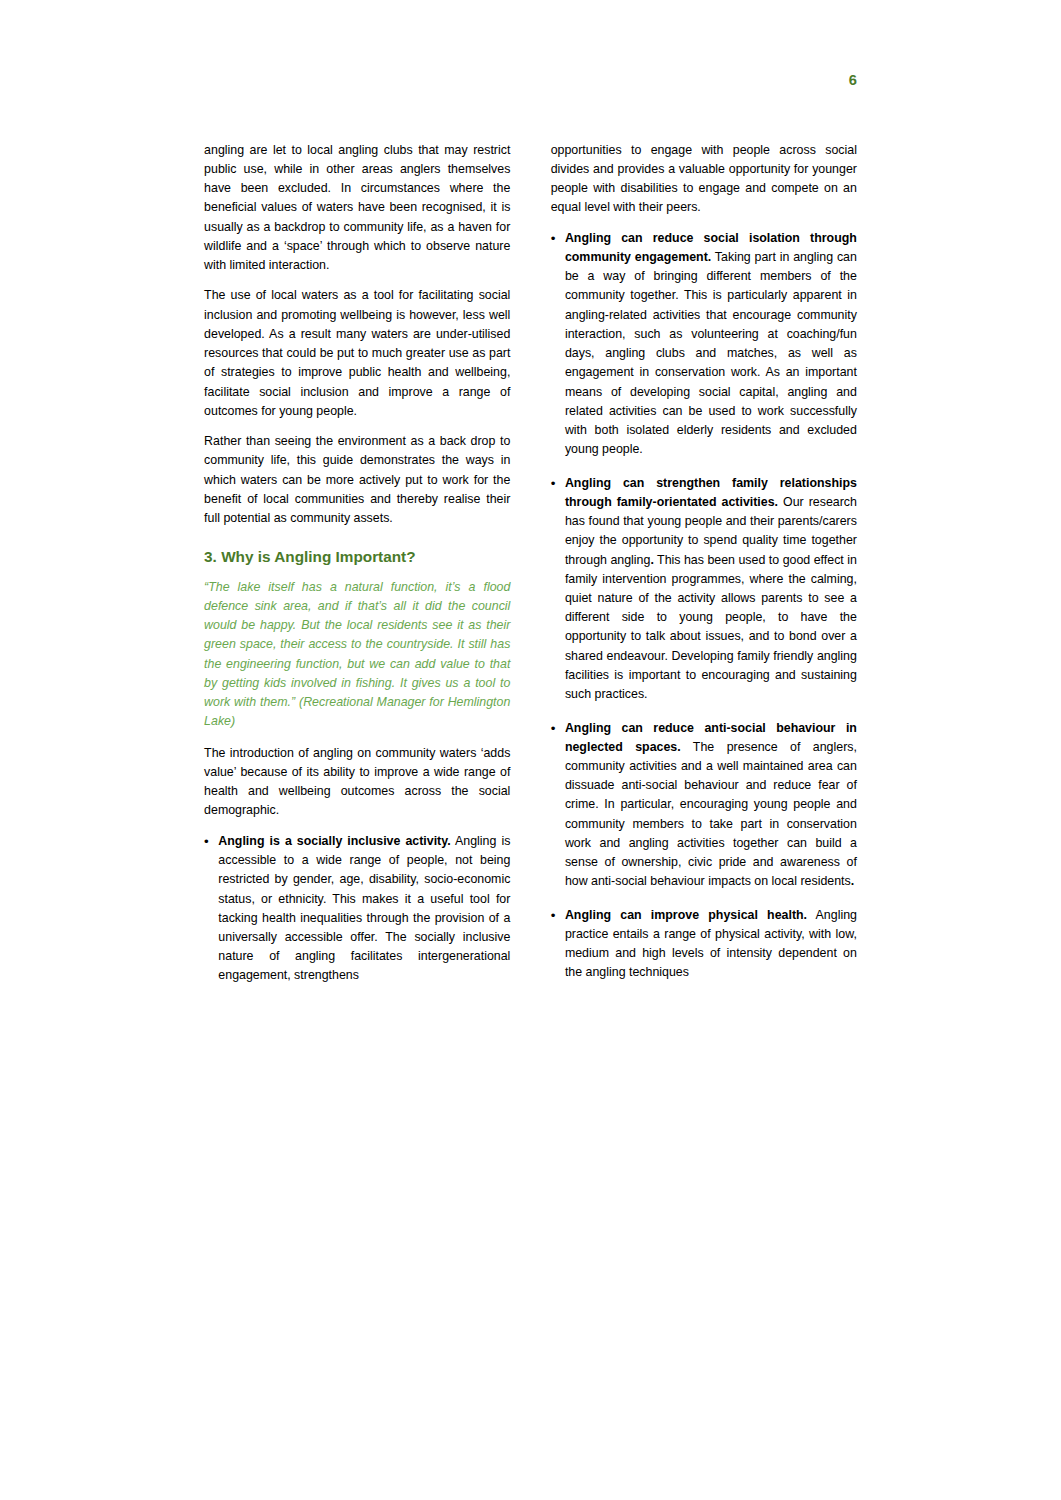6
angling are let to local angling clubs that may restrict public use, while in other areas anglers themselves have been excluded. In circumstances where the beneficial values of waters have been recognised, it is usually as a backdrop to community life, as a haven for wildlife and a ‘space’ through which to observe nature with limited interaction.
The use of local waters as a tool for facilitating social inclusion and promoting wellbeing is however, less well developed. As a result many waters are under-utilised resources that could be put to much greater use as part of strategies to improve public health and wellbeing, facilitate social inclusion and improve a range of outcomes for young people.
Rather than seeing the environment as a back drop to community life, this guide demonstrates the ways in which waters can be more actively put to work for the benefit of local communities and thereby realise their full potential as community assets.
3. Why is Angling Important?
“The lake itself has a natural function, it’s a flood defence sink area, and if that’s all it did the council would be happy. But the local residents see it as their green space, their access to the countryside. It still has the engineering function, but we can add value to that by getting kids involved in fishing. It gives us a tool to work with them.” (Recreational Manager for Hemlington Lake)
The introduction of angling on community waters ‘adds value’ because of its ability to improve a wide range of health and wellbeing outcomes across the social demographic.
Angling is a socially inclusive activity. Angling is accessible to a wide range of people, not being restricted by gender, age, disability, socio-economic status, or ethnicity. This makes it a useful tool for tacking health inequalities through the provision of a universally accessible offer. The socially inclusive nature of angling facilitates intergenerational engagement, strengthens
opportunities to engage with people across social divides and provides a valuable opportunity for younger people with disabilities to engage and compete on an equal level with their peers.
Angling can reduce social isolation through community engagement. Taking part in angling can be a way of bringing different members of the community together. This is particularly apparent in angling-related activities that encourage community interaction, such as volunteering at coaching/fun days, angling clubs and matches, as well as engagement in conservation work. As an important means of developing social capital, angling and related activities can be used to work successfully with both isolated elderly residents and excluded young people.
Angling can strengthen family relationships through family-orientated activities. Our research has found that young people and their parents/carers enjoy the opportunity to spend quality time together through angling. This has been used to good effect in family intervention programmes, where the calming, quiet nature of the activity allows parents to see a different side to young people, to have the opportunity to talk about issues, and to bond over a shared endeavour. Developing family friendly angling facilities is important to encouraging and sustaining such practices.
Angling can reduce anti-social behaviour in neglected spaces. The presence of anglers, community activities and a well maintained area can dissuade anti-social behaviour and reduce fear of crime. In particular, encouraging young people and community members to take part in conservation work and angling activities together can build a sense of ownership, civic pride and awareness of how anti-social behaviour impacts on local residents.
Angling can improve physical health. Angling practice entails a range of physical activity, with low, medium and high levels of intensity dependent on the angling techniques